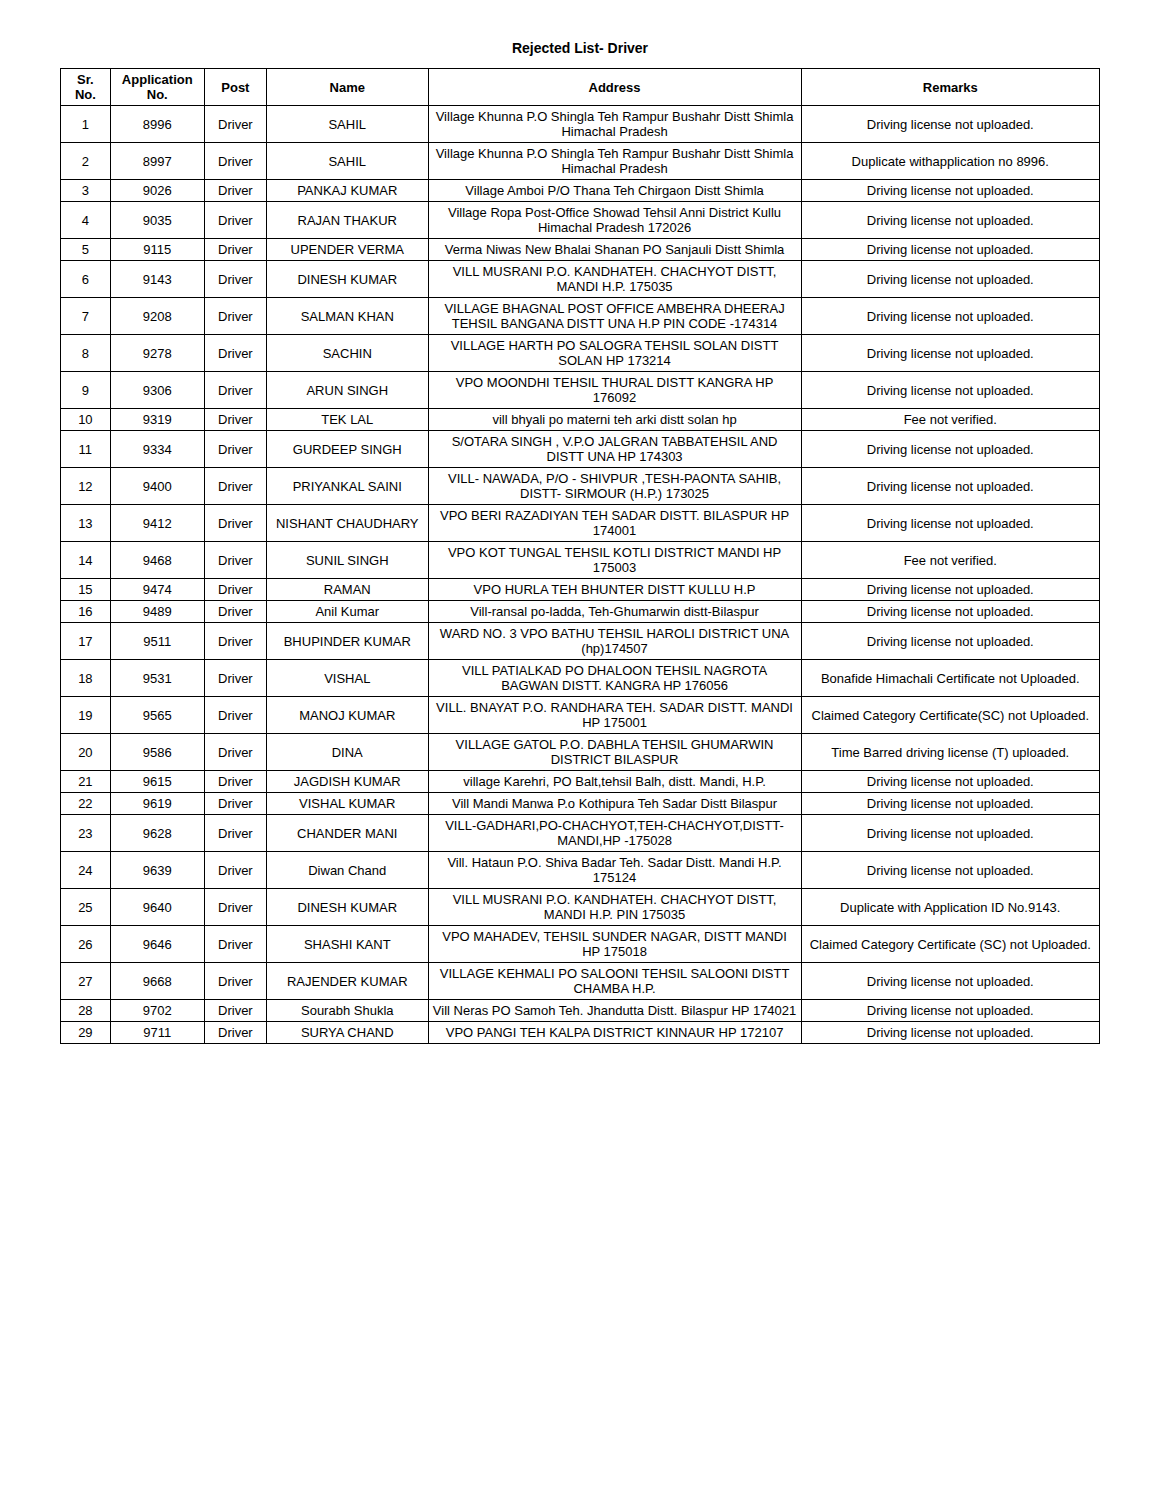Rejected List- Driver
| Sr. No. | Application No. | Post | Name | Address | Remarks |
| --- | --- | --- | --- | --- | --- |
| 1 | 8996 | Driver | SAHIL | Village Khunna P.O Shingla Teh Rampur Bushahr Distt Shimla Himachal Pradesh | Driving license not uploaded. |
| 2 | 8997 | Driver | SAHIL | Village Khunna P.O Shingla Teh Rampur Bushahr Distt Shimla Himachal Pradesh | Duplicate withapplication no 8996. |
| 3 | 9026 | Driver | PANKAJ KUMAR | Village Amboi P/O Thana Teh Chirgaon Distt Shimla | Driving license not uploaded. |
| 4 | 9035 | Driver | RAJAN THAKUR | Village Ropa Post-Office Showad Tehsil Anni District Kullu Himachal Pradesh 172026 | Driving license not uploaded. |
| 5 | 9115 | Driver | UPENDER VERMA | Verma Niwas New Bhalai Shanan PO Sanjauli Distt Shimla | Driving license not uploaded. |
| 6 | 9143 | Driver | DINESH KUMAR | VILL MUSRANI P.O. KANDHATEH. CHACHYOT DISTT, MANDI H.P. 175035 | Driving license not uploaded. |
| 7 | 9208 | Driver | SALMAN KHAN | VILLAGE BHAGNAL POST OFFICE AMBEHRA DHEERAJ TEHSIL BANGANA DISTT UNA H.P PIN CODE -174314 | Driving license not uploaded. |
| 8 | 9278 | Driver | SACHIN | VILLAGE HARTH PO SALOGRA TEHSIL SOLAN DISTT SOLAN HP 173214 | Driving license not uploaded. |
| 9 | 9306 | Driver | ARUN SINGH | VPO MOONDHI TEHSIL THURAL DISTT KANGRA HP 176092 | Driving license not uploaded. |
| 10 | 9319 | Driver | TEK LAL | vill bhyali po materni teh arki distt solan hp | Fee not verified. |
| 11 | 9334 | Driver | GURDEEP SINGH | S/OTARA SINGH , V.P.O JALGRAN TABBATEHSIL AND DISTT UNA HP 174303 | Driving license not uploaded. |
| 12 | 9400 | Driver | PRIYANKAL SAINI | VILL- NAWADA, P/O - SHIVPUR ,TESH-PAONTA SAHIB, DISTT- SIRMOUR (H.P.) 173025 | Driving license not uploaded. |
| 13 | 9412 | Driver | NISHANT CHAUDHARY | VPO BERI RAZADIYAN TEH SADAR DISTT. BILASPUR HP 174001 | Driving license not uploaded. |
| 14 | 9468 | Driver | SUNIL SINGH | VPO KOT TUNGAL TEHSIL KOTLI DISTRICT MANDI HP 175003 | Fee not verified. |
| 15 | 9474 | Driver | RAMAN | VPO HURLA TEH BHUNTER DISTT KULLU H.P | Driving license not uploaded. |
| 16 | 9489 | Driver | Anil Kumar | Vill-ransal po-ladda, Teh-Ghumarwin distt-Bilaspur | Driving license not uploaded. |
| 17 | 9511 | Driver | BHUPINDER KUMAR | WARD NO. 3 VPO BATHU TEHSIL HAROLI DISTRICT UNA (hp)174507 | Driving license not uploaded. |
| 18 | 9531 | Driver | VISHAL | VILL PATIALKAD PO DHALOON TEHSIL NAGROTA BAGWAN DISTT. KANGRA HP 176056 | Bonafide Himachali Certificate not Uploaded. |
| 19 | 9565 | Driver | MANOJ KUMAR | VILL. BNAYAT P.O. RANDHARA TEH. SADAR DISTT. MANDI HP 175001 | Claimed Category Certificate(SC) not Uploaded. |
| 20 | 9586 | Driver | DINA | VILLAGE GATOL P.O. DABHLA TEHSIL GHUMARWIN DISTRICT BILASPUR | Time Barred driving license (T) uploaded. |
| 21 | 9615 | Driver | JAGDISH KUMAR | village Karehri, PO Balt,tehsil Balh, distt. Mandi, H.P. | Driving license not uploaded. |
| 22 | 9619 | Driver | VISHAL KUMAR | Vill Mandi Manwa P.o Kothipura Teh Sadar Distt Bilaspur | Driving license not uploaded. |
| 23 | 9628 | Driver | CHANDER MANI | VILL-GADHARI,PO-CHACHYOT,TEH-CHACHYOT,DISTT-MANDI,HP -175028 | Driving license not uploaded. |
| 24 | 9639 | Driver | Diwan Chand | Vill. Hataun P.O. Shiva Badar Teh. Sadar Distt. Mandi H.P. 175124 | Driving license not uploaded. |
| 25 | 9640 | Driver | DINESH KUMAR | VILL MUSRANI P.O. KANDHATEH. CHACHYOT DISTT, MANDI H.P. PIN 175035 | Duplicate with Application ID No.9143. |
| 26 | 9646 | Driver | SHASHI KANT | VPO MAHADEV, TEHSIL SUNDER NAGAR, DISTT MANDI HP 175018 | Claimed Category Certificate (SC) not Uploaded. |
| 27 | 9668 | Driver | RAJENDER KUMAR | VILLAGE KEHMALI PO SALOONI TEHSIL SALOONI DISTT CHAMBA H.P. | Driving license not uploaded. |
| 28 | 9702 | Driver | Sourabh Shukla | Vill Neras PO Samoh Teh. Jhandutta Distt. Bilaspur HP 174021 | Driving license not uploaded. |
| 29 | 9711 | Driver | SURYA CHAND | VPO PANGI TEH KALPA DISTRICT KINNAUR HP 172107 | Driving license not uploaded. |